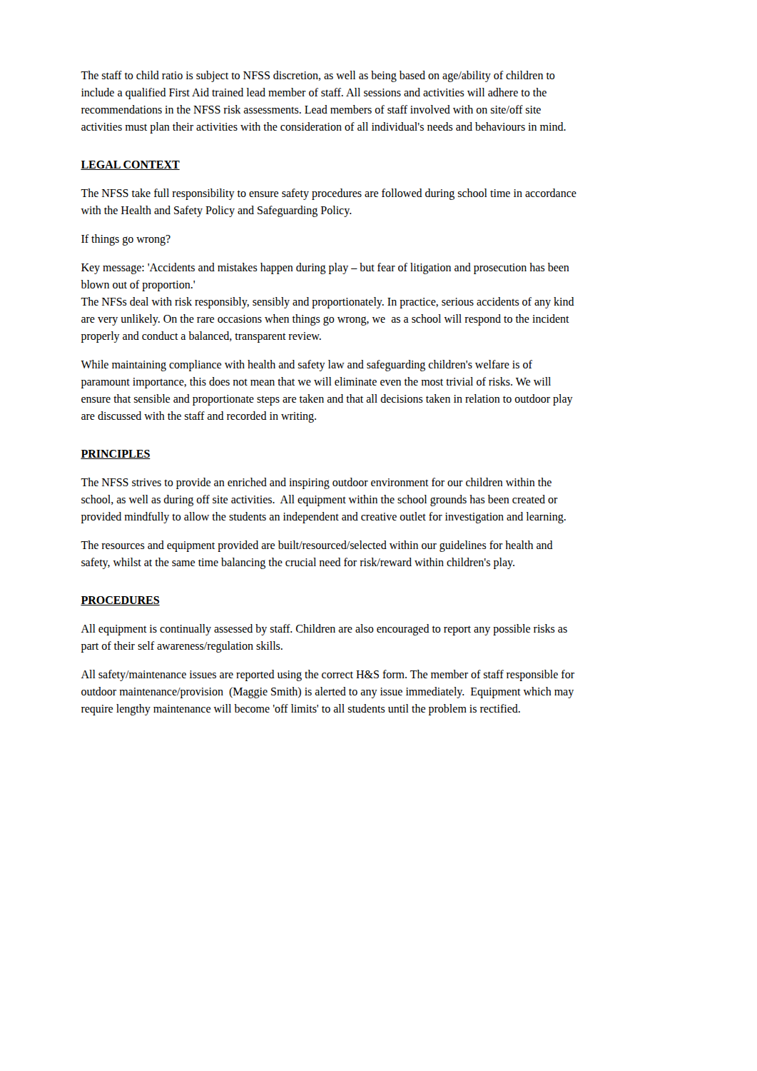The staff to child ratio is subject to NFSS discretion, as well as being based on age/ability of children to include a qualified First Aid trained lead member of staff. All sessions and activities will adhere to the recommendations in the NFSS risk assessments. Lead members of staff involved with on site/off site activities must plan their activities with the consideration of all individual's needs and behaviours in mind.
LEGAL CONTEXT
The NFSS take full responsibility to ensure safety procedures are followed during school time in accordance with the Health and Safety Policy and Safeguarding Policy.
If things go wrong?
Key message: 'Accidents and mistakes happen during play – but fear of litigation and prosecution has been blown out of proportion.'
The NFSs deal with risk responsibly, sensibly and proportionately. In practice, serious accidents of any kind are very unlikely. On the rare occasions when things go wrong, we as a school will respond to the incident properly and conduct a balanced, transparent review.
While maintaining compliance with health and safety law and safeguarding children's welfare is of paramount importance, this does not mean that we will eliminate even the most trivial of risks. We will ensure that sensible and proportionate steps are taken and that all decisions taken in relation to outdoor play are discussed with the staff and recorded in writing.
PRINCIPLES
The NFSS strives to provide an enriched and inspiring outdoor environment for our children within the school, as well as during off site activities. All equipment within the school grounds has been created or provided mindfully to allow the students an independent and creative outlet for investigation and learning.
The resources and equipment provided are built/resourced/selected within our guidelines for health and safety, whilst at the same time balancing the crucial need for risk/reward within children's play.
PROCEDURES
All equipment is continually assessed by staff. Children are also encouraged to report any possible risks as part of their self awareness/regulation skills.
All safety/maintenance issues are reported using the correct H&S form. The member of staff responsible for outdoor maintenance/provision (Maggie Smith) is alerted to any issue immediately. Equipment which may require lengthy maintenance will become 'off limits' to all students until the problem is rectified.